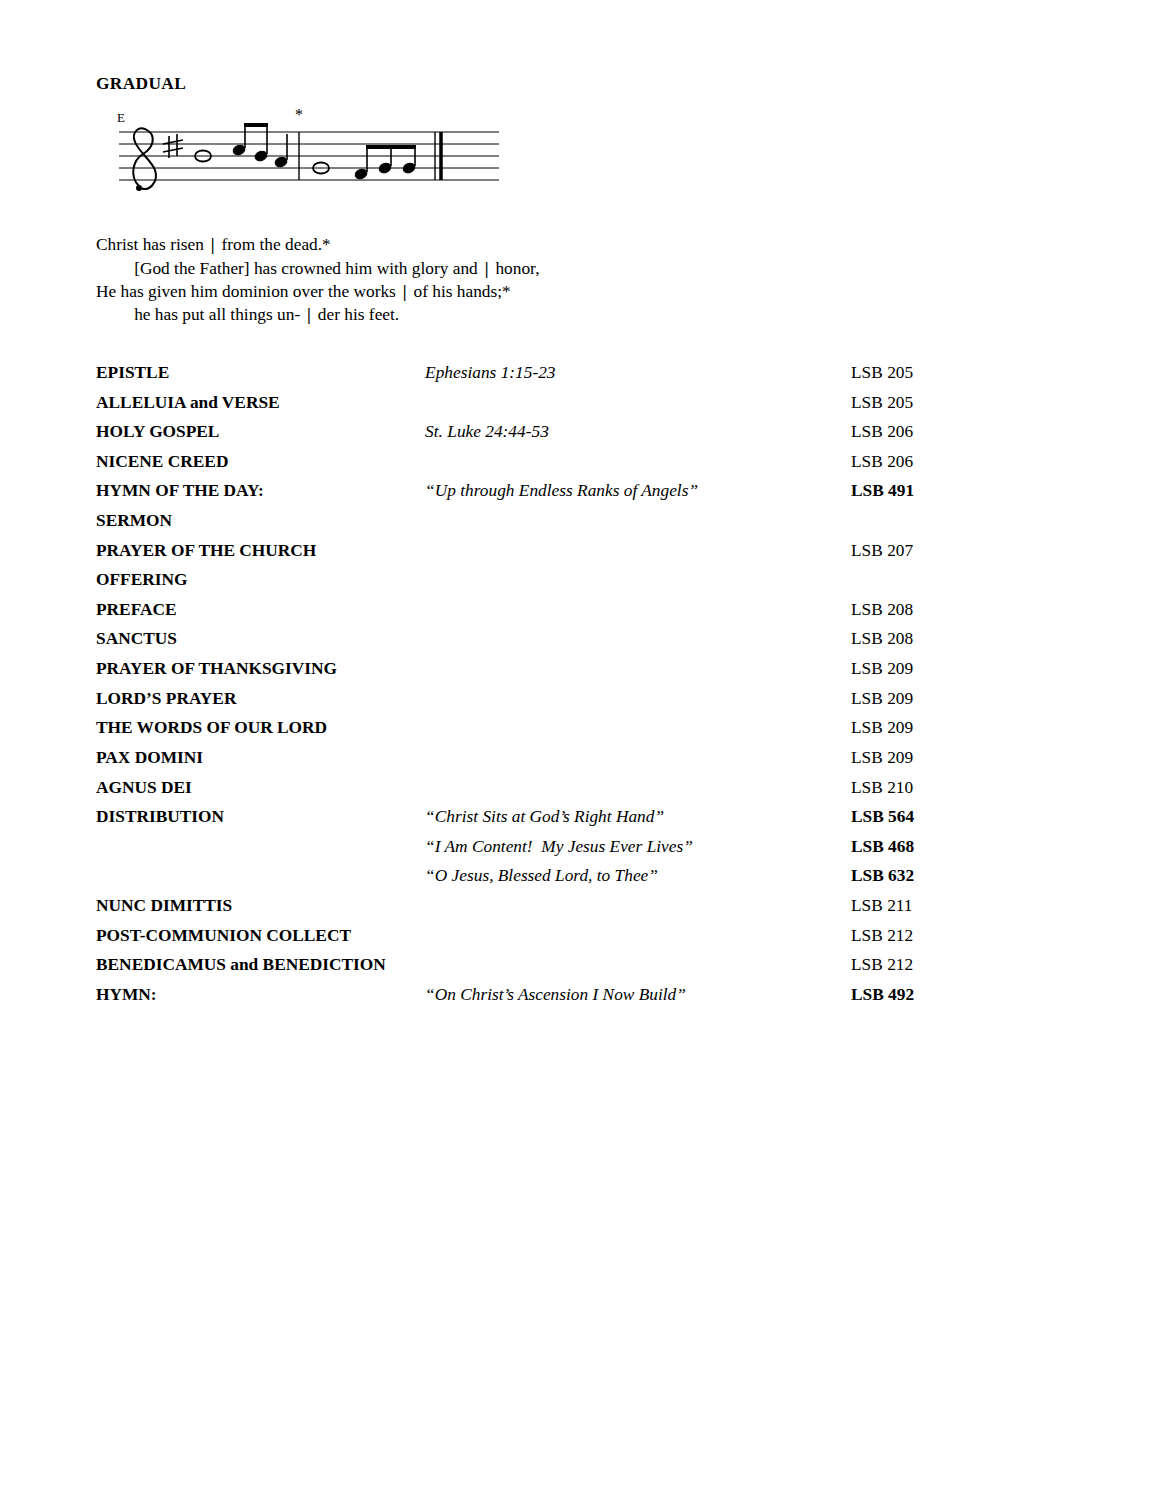GRADUAL
E *
Christ has risen | from the dead.*
[God the Father] has crowned him with glory and | honor,
He has given him dominion over the works | of his hands;*
he has put all things un- | der his feet.
| EPISTLE | Ephesians 1:15-23 | LSB 205 |
| ALLELUIA and VERSE | | LSB 205 |
| HOLY GOSPEL | St. Luke 24:44-53 | LSB 206 |
| NICENE CREED | | LSB 206 |
| HYMN OF THE DAY: | “Up through Endless Ranks of Angels” | LSB 491 |
| SERMON | | |
| PRAYER OF THE CHURCH | | LSB 207 |
| OFFERING | | |
| PREFACE | | LSB 208 |
| SANCTUS | | LSB 208 |
| PRAYER OF THANKSGIVING | | LSB 209 |
| LORD’S PRAYER | | LSB 209 |
| THE WORDS OF OUR LORD | | LSB 209 |
| PAX DOMINI | | LSB 209 |
| AGNUS DEI | | LSB 210 |
| DISTRIBUTION | “Christ Sits at God’s Right Hand” | LSB 564 |
| | “I Am Content! My Jesus Ever Lives” | LSB 468 |
| | “O Jesus, Blessed Lord, to Thee” | LSB 632 |
| NUNC DIMITTIS | | LSB 211 |
| POST-COMMUNION COLLECT | | LSB 212 |
| BENEDICAMUS and BENEDICTION | | LSB 212 |
| HYMN: | “On Christ’s Ascension I Now Build” | LSB 492 |